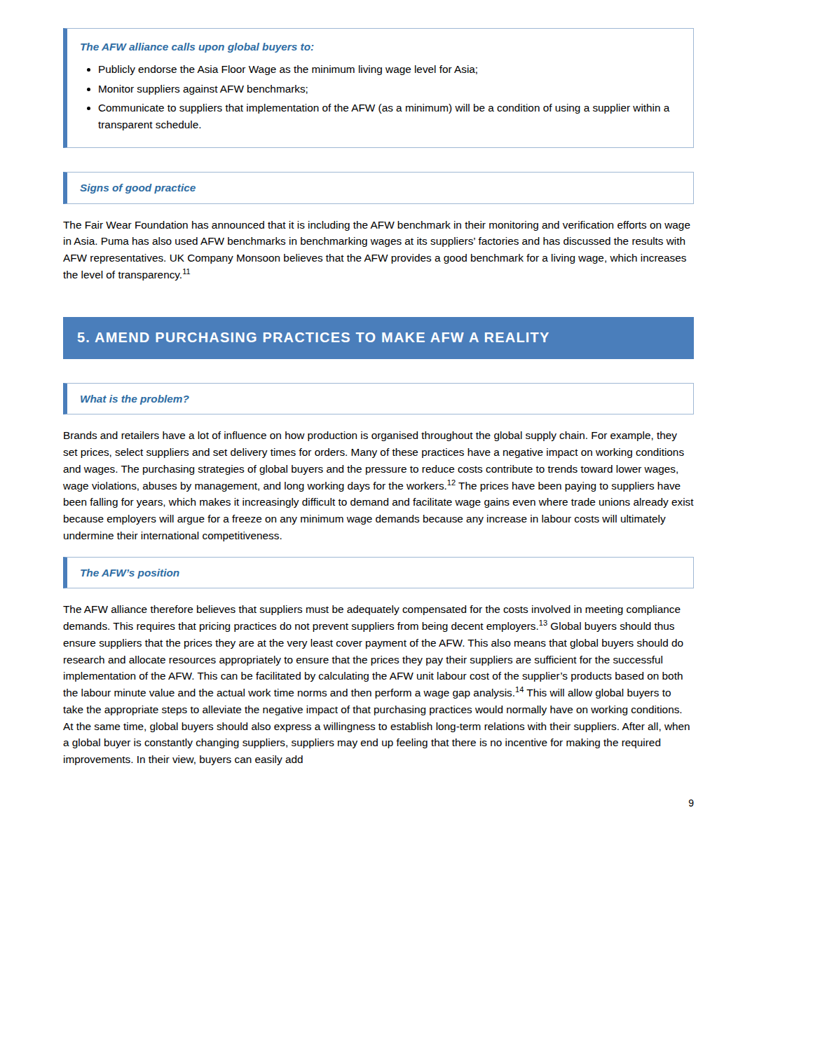The AFW alliance calls upon global buyers to:
Publicly endorse the Asia Floor Wage as the minimum living wage level for Asia;
Monitor suppliers against AFW benchmarks;
Communicate to suppliers that implementation of the AFW (as a minimum) will be a condition of using a supplier within a transparent schedule.
Signs of good practice
The Fair Wear Foundation has announced that it is including the AFW benchmark in their monitoring and verification efforts on wage in Asia. Puma has also used AFW benchmarks in benchmarking wages at its suppliers’ factories and has discussed the results with AFW representatives. UK Company Monsoon believes that the AFW provides a good benchmark for a living wage, which increases the level of transparency.11
5. AMEND PURCHASING PRACTICES TO MAKE AFW A REALITY
What is the problem?
Brands and retailers have a lot of influence on how production is organised throughout the global supply chain. For example, they set prices, select suppliers and set delivery times for orders. Many of these practices have a negative impact on working conditions and wages. The purchasing strategies of global buyers and the pressure to reduce costs contribute to trends toward lower wages, wage violations, abuses by management, and long working days for the workers.12 The prices have been paying to suppliers have been falling for years, which makes it increasingly difficult to demand and facilitate wage gains even where trade unions already exist because employers will argue for a freeze on any minimum wage demands because any increase in labour costs will ultimately undermine their international competitiveness.
The AFW’s position
The AFW alliance therefore believes that suppliers must be adequately compensated for the costs involved in meeting compliance demands. This requires that pricing practices do not prevent suppliers from being decent employers.13 Global buyers should thus ensure suppliers that the prices they are at the very least cover payment of the AFW. This also means that global buyers should do research and allocate resources appropriately to ensure that the prices they pay their suppliers are sufficient for the successful implementation of the AFW. This can be facilitated by calculating the AFW unit labour cost of the supplier’s products based on both the labour minute value and the actual work time norms and then perform a wage gap analysis.14 This will allow global buyers to take the appropriate steps to alleviate the negative impact of that purchasing practices would normally have on working conditions. At the same time, global buyers should also express a willingness to establish long-term relations with their suppliers. After all, when a global buyer is constantly changing suppliers, suppliers may end up feeling that there is no incentive for making the required improvements. In their view, buyers can easily add
9